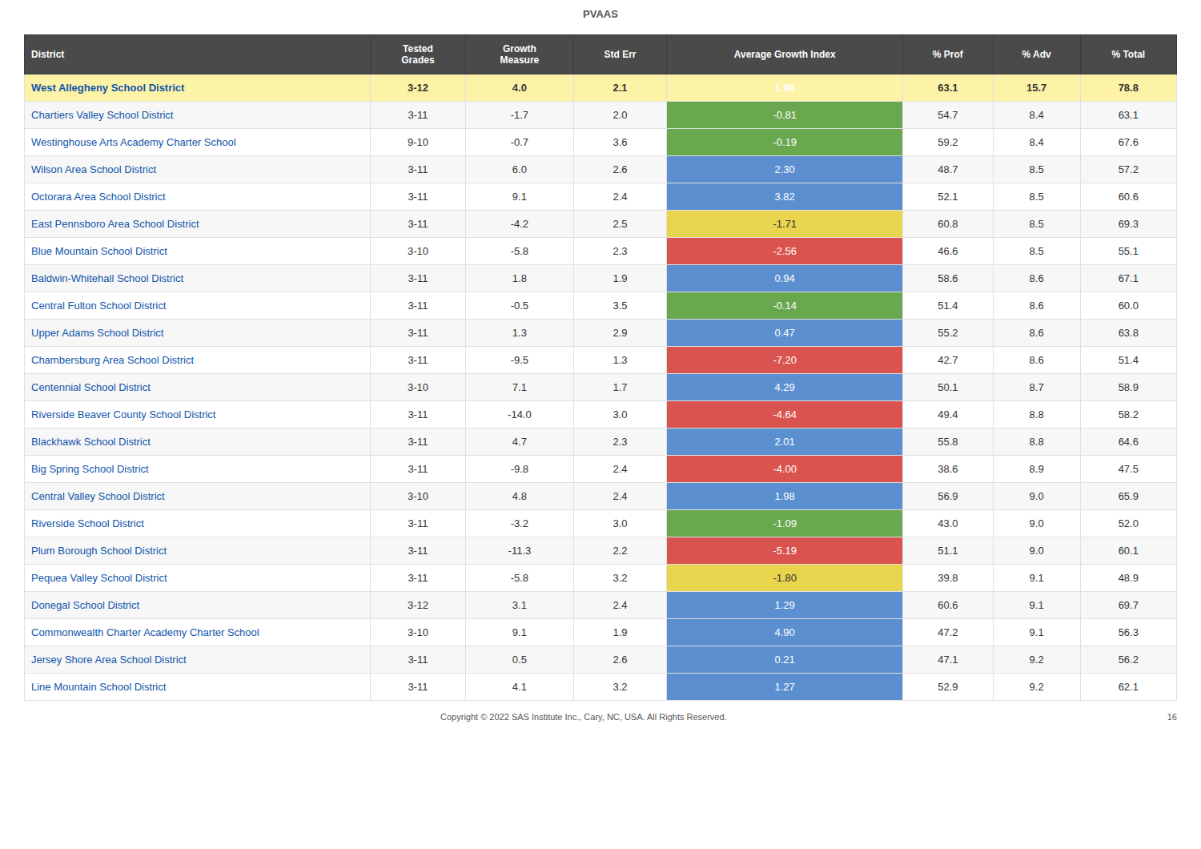PVAAS
| District | Tested Grades | Growth Measure | Std Err | Average Growth Index | % Prof | % Adv | % Total |
| --- | --- | --- | --- | --- | --- | --- | --- |
| West Allegheny School District | 3-12 | 4.0 | 2.1 | 1.96 | 63.1 | 15.7 | 78.8 |
| Chartiers Valley School District | 3-11 | -1.7 | 2.0 | -0.81 | 54.7 | 8.4 | 63.1 |
| Westinghouse Arts Academy Charter School | 9-10 | -0.7 | 3.6 | -0.19 | 59.2 | 8.4 | 67.6 |
| Wilson Area School District | 3-11 | 6.0 | 2.6 | 2.30 | 48.7 | 8.5 | 57.2 |
| Octorara Area School District | 3-11 | 9.1 | 2.4 | 3.82 | 52.1 | 8.5 | 60.6 |
| East Pennsboro Area School District | 3-11 | -4.2 | 2.5 | -1.71 | 60.8 | 8.5 | 69.3 |
| Blue Mountain School District | 3-10 | -5.8 | 2.3 | -2.56 | 46.6 | 8.5 | 55.1 |
| Baldwin-Whitehall School District | 3-11 | 1.8 | 1.9 | 0.94 | 58.6 | 8.6 | 67.1 |
| Central Fulton School District | 3-11 | -0.5 | 3.5 | -0.14 | 51.4 | 8.6 | 60.0 |
| Upper Adams School District | 3-11 | 1.3 | 2.9 | 0.47 | 55.2 | 8.6 | 63.8 |
| Chambersburg Area School District | 3-11 | -9.5 | 1.3 | -7.20 | 42.7 | 8.6 | 51.4 |
| Centennial School District | 3-10 | 7.1 | 1.7 | 4.29 | 50.1 | 8.7 | 58.9 |
| Riverside Beaver County School District | 3-11 | -14.0 | 3.0 | -4.64 | 49.4 | 8.8 | 58.2 |
| Blackhawk School District | 3-11 | 4.7 | 2.3 | 2.01 | 55.8 | 8.8 | 64.6 |
| Big Spring School District | 3-11 | -9.8 | 2.4 | -4.00 | 38.6 | 8.9 | 47.5 |
| Central Valley School District | 3-10 | 4.8 | 2.4 | 1.98 | 56.9 | 9.0 | 65.9 |
| Riverside School District | 3-11 | -3.2 | 3.0 | -1.09 | 43.0 | 9.0 | 52.0 |
| Plum Borough School District | 3-11 | -11.3 | 2.2 | -5.19 | 51.1 | 9.0 | 60.1 |
| Pequea Valley School District | 3-11 | -5.8 | 3.2 | -1.80 | 39.8 | 9.1 | 48.9 |
| Donegal School District | 3-12 | 3.1 | 2.4 | 1.29 | 60.6 | 9.1 | 69.7 |
| Commonwealth Charter Academy Charter School | 3-10 | 9.1 | 1.9 | 4.90 | 47.2 | 9.1 | 56.3 |
| Jersey Shore Area School District | 3-11 | 0.5 | 2.6 | 0.21 | 47.1 | 9.2 | 56.2 |
| Line Mountain School District | 3-11 | 4.1 | 3.2 | 1.27 | 52.9 | 9.2 | 62.1 |
Copyright © 2022 SAS Institute Inc., Cary, NC, USA. All Rights Reserved. 16